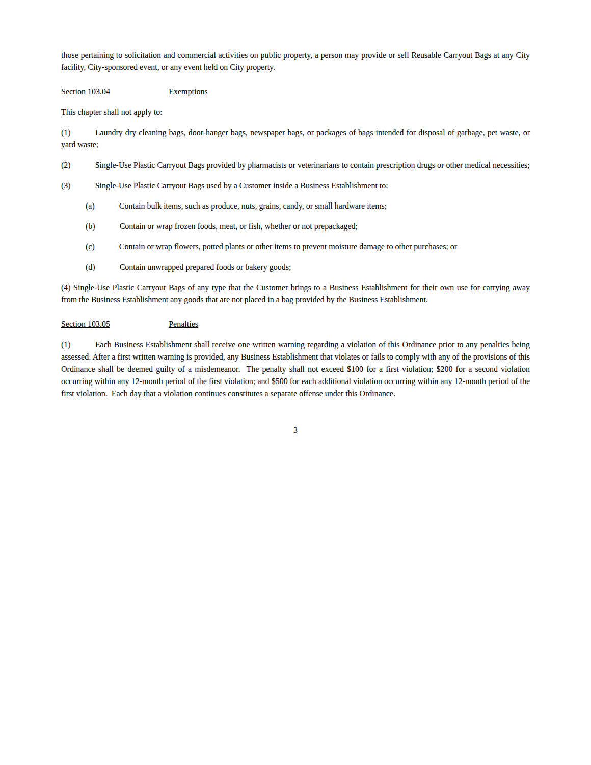those pertaining to solicitation and commercial activities on public property, a person may provide or sell Reusable Carryout Bags at any City facility, City-sponsored event, or any event held on City property.
Section 103.04 Exemptions
This chapter shall not apply to:
(1) Laundry dry cleaning bags, door-hanger bags, newspaper bags, or packages of bags intended for disposal of garbage, pet waste, or yard waste;
(2) Single-Use Plastic Carryout Bags provided by pharmacists or veterinarians to contain prescription drugs or other medical necessities;
(3) Single-Use Plastic Carryout Bags used by a Customer inside a Business Establishment to:
(a) Contain bulk items, such as produce, nuts, grains, candy, or small hardware items;
(b) Contain or wrap frozen foods, meat, or fish, whether or not prepackaged;
(c) Contain or wrap flowers, potted plants or other items to prevent moisture damage to other purchases; or
(d) Contain unwrapped prepared foods or bakery goods;
(4) Single-Use Plastic Carryout Bags of any type that the Customer brings to a Business Establishment for their own use for carrying away from the Business Establishment any goods that are not placed in a bag provided by the Business Establishment.
Section 103.05 Penalties
(1) Each Business Establishment shall receive one written warning regarding a violation of this Ordinance prior to any penalties being assessed. After a first written warning is provided, any Business Establishment that violates or fails to comply with any of the provisions of this Ordinance shall be deemed guilty of a misdemeanor. The penalty shall not exceed $100 for a first violation; $200 for a second violation occurring within any 12-month period of the first violation; and $500 for each additional violation occurring within any 12-month period of the first violation. Each day that a violation continues constitutes a separate offense under this Ordinance.
3